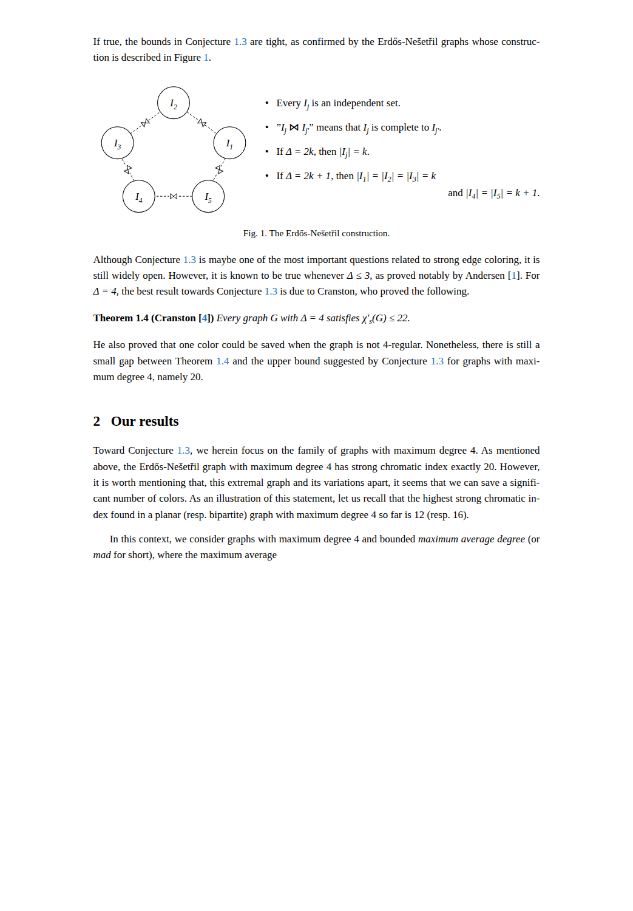If true, the bounds in Conjecture 1.3 are tight, as confirmed by the Erdős-Nešetřil graphs whose construction is described in Figure 1.
I2 I1 I5 I4 I3
Every Ij is an independent set.
”Ij ⋈ Ij′” means that Ij is complete to Ij′.
If Δ = 2k, then |Ij| = k.
If Δ = 2k + 1, then |I1| = |I2| = |I3| = k and |I4| = |I5| = k + 1.
Fig. 1. The Erdős-Nešetřil construction.
Although Conjecture 1.3 is maybe one of the most important questions related to strong edge coloring, it is still widely open. However, it is known to be true whenever Δ ≤ 3, as proved notably by Andersen [1]. For Δ = 4, the best result towards Conjecture 1.3 is due to Cranston, who proved the following.
Theorem 1.4 (Cranston [4]) Every graph G with Δ = 4 satisfies χ′s(G) ≤ 22.
He also proved that one color could be saved when the graph is not 4-regular. Nonetheless, there is still a small gap between Theorem 1.4 and the upper bound suggested by Conjecture 1.3 for graphs with maximum degree 4, namely 20.
2 Our results
Toward Conjecture 1.3, we herein focus on the family of graphs with maximum degree 4. As mentioned above, the Erdős-Nešetřil graph with maximum degree 4 has strong chromatic index exactly 20. However, it is worth mentioning that, this extremal graph and its variations apart, it seems that we can save a significant number of colors. As an illustration of this statement, let us recall that the highest strong chromatic index found in a planar (resp. bipartite) graph with maximum degree 4 so far is 12 (resp. 16).
In this context, we consider graphs with maximum degree 4 and bounded maximum average degree (or mad for short), where the maximum average